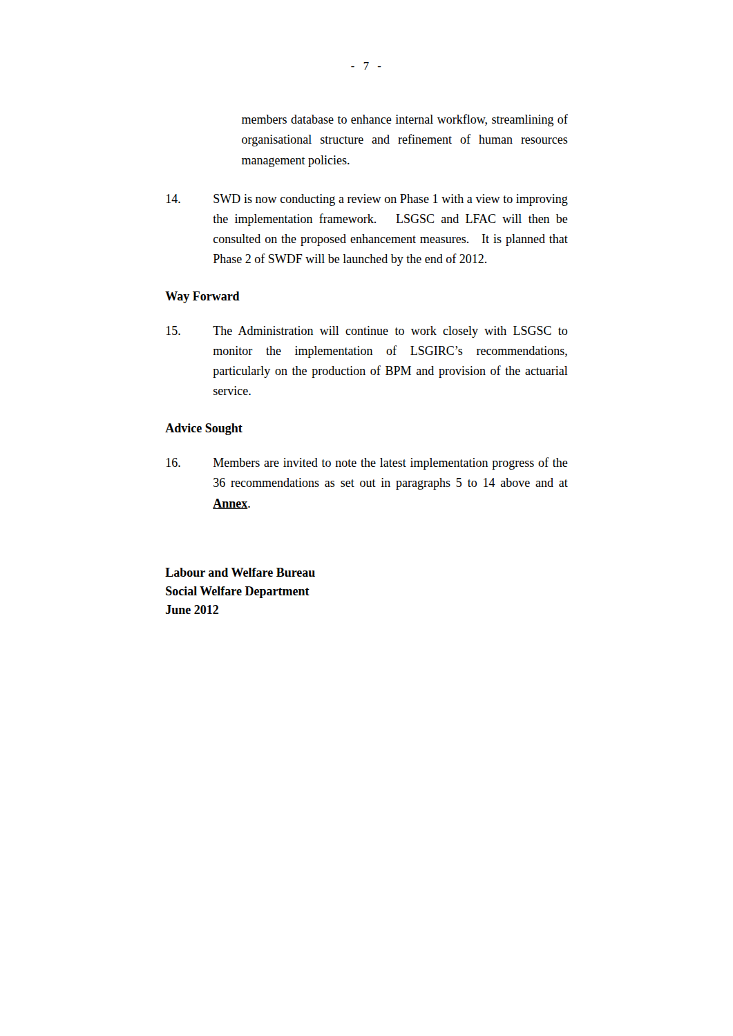- 7 -
members database to enhance internal workflow, streamlining of organisational structure and refinement of human resources management policies.
14. SWD is now conducting a review on Phase 1 with a view to improving the implementation framework. LSGSC and LFAC will then be consulted on the proposed enhancement measures. It is planned that Phase 2 of SWDF will be launched by the end of 2012.
Way Forward
15. The Administration will continue to work closely with LSGSC to monitor the implementation of LSGIRC’s recommendations, particularly on the production of BPM and provision of the actuarial service.
Advice Sought
16. Members are invited to note the latest implementation progress of the 36 recommendations as set out in paragraphs 5 to 14 above and at Annex.
Labour and Welfare Bureau
Social Welfare Department
June 2012